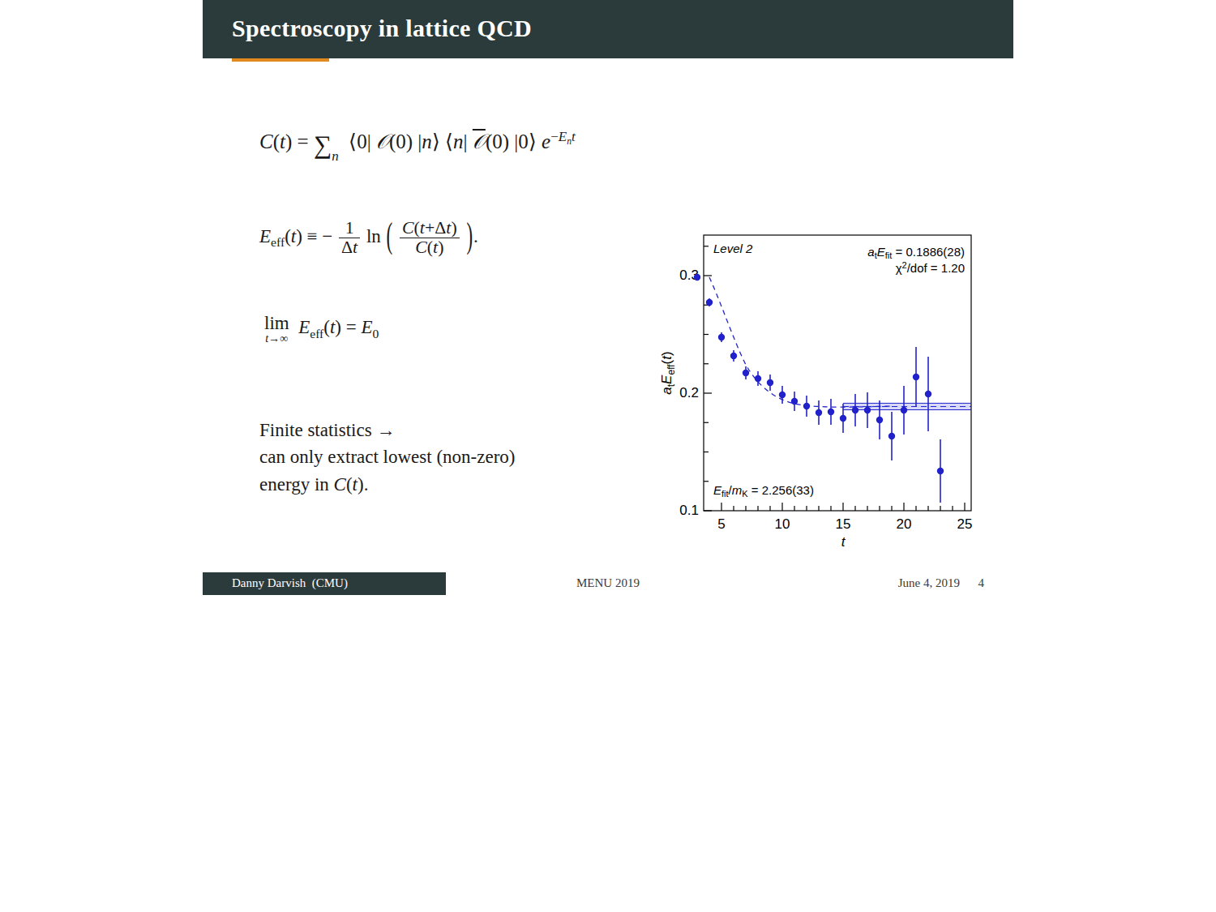Spectroscopy in lattice QCD
C(t) = ∑n ⟨0| 𝒪(0) |n⟩ ⟨n| 𝒪(0) |0⟩ e−Ent
Eeff(t) ≡ − 1 Δt ln ( C(t+Δt) C(t) ).
lim t→∞ Eeff(t) = E0
Finite statistics →
can only extract lowest (non-zero)
energy in C(t).
0.1 0.2 0.3 atEeff(t) 5 10 15 20 25 t Level 2 atEfit = 0.1886(28) χ2/dof = 1.20 Efit/mK = 2.256(33)
Danny Darvish (CMU)
MENU 2019
June 4, 2019 4